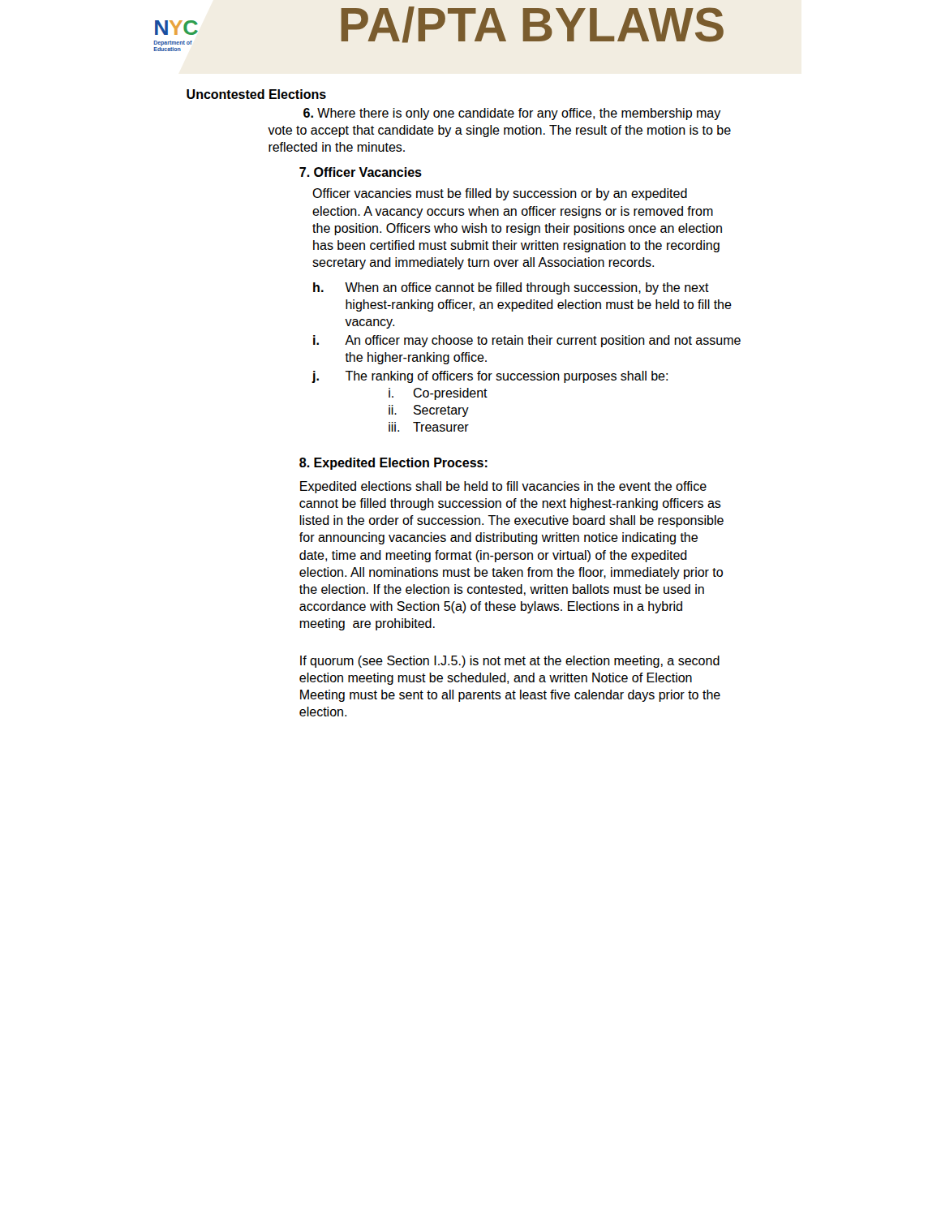PA/PTA BYLAWS
NYC
Department of
Education
Uncontested Elections
6. Where there is only one candidate for any office, the membership may vote to accept that candidate by a single motion. The result of the motion is to be reflected in the minutes.
7. Officer Vacancies
Officer vacancies must be filled by succession or by an expedited election. A vacancy occurs when an officer resigns or is removed from the position. Officers who wish to resign their positions once an election has been certified must submit their written resignation to the recording secretary and immediately turn over all Association records.
h. When an office cannot be filled through succession, by the next highest-ranking officer, an expedited election must be held to fill the vacancy.
i. An officer may choose to retain their current position and not assume the higher-ranking office.
j. The ranking of officers for succession purposes shall be:
i. Co-president
ii. Secretary
iii. Treasurer
8. Expedited Election Process:
Expedited elections shall be held to fill vacancies in the event the office cannot be filled through succession of the next highest-ranking officers as listed in the order of succession. The executive board shall be responsible for announcing vacancies and distributing written notice indicating the date, time and meeting format (in-person or virtual) of the expedited election. All nominations must be taken from the floor, immediately prior to the election. If the election is contested, written ballots must be used in accordance with Section 5(a) of these bylaws. Elections in a hybrid meeting are prohibited.
If quorum (see Section I.J.5.) is not met at the election meeting, a second election meeting must be scheduled, and a written Notice of Election Meeting must be sent to all parents at least five calendar days prior to the election.